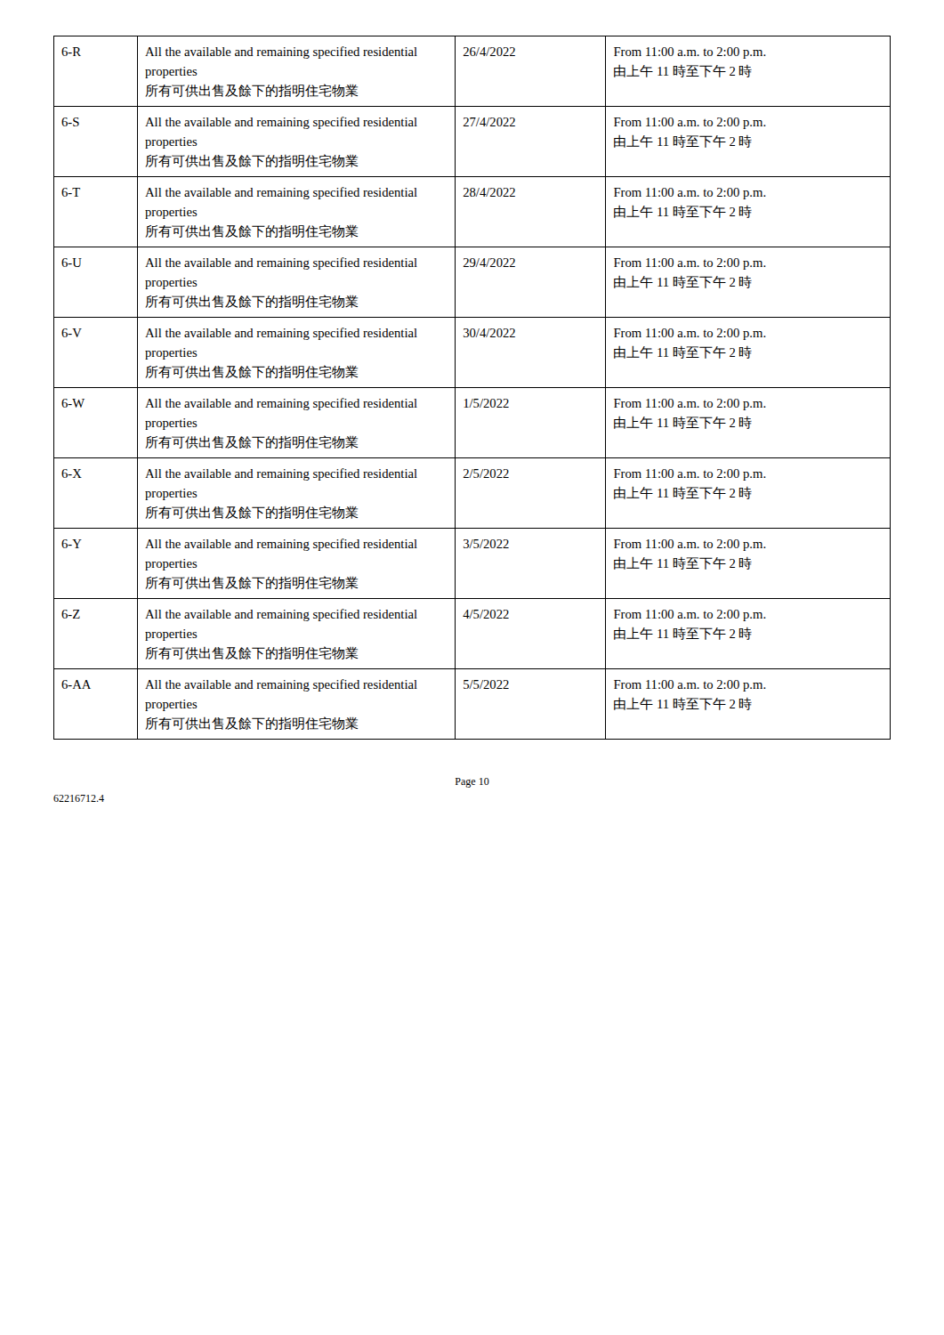| 6-R | All the available and remaining specified residential properties 所有可供出售及餘下的指明住宅物業 | 26/4/2022 | From 11:00 a.m. to 2:00 p.m. 由上午 11 時至下午 2 時 |
| 6-S | All the available and remaining specified residential properties 所有可供出售及餘下的指明住宅物業 | 27/4/2022 | From 11:00 a.m. to 2:00 p.m. 由上午 11 時至下午 2 時 |
| 6-T | All the available and remaining specified residential properties 所有可供出售及餘下的指明住宅物業 | 28/4/2022 | From 11:00 a.m. to 2:00 p.m. 由上午 11 時至下午 2 時 |
| 6-U | All the available and remaining specified residential properties 所有可供出售及餘下的指明住宅物業 | 29/4/2022 | From 11:00 a.m. to 2:00 p.m. 由上午 11 時至下午 2 時 |
| 6-V | All the available and remaining specified residential properties 所有可供出售及餘下的指明住宅物業 | 30/4/2022 | From 11:00 a.m. to 2:00 p.m. 由上午 11 時至下午 2 時 |
| 6-W | All the available and remaining specified residential properties 所有可供出售及餘下的指明住宅物業 | 1/5/2022 | From 11:00 a.m. to 2:00 p.m. 由上午 11 時至下午 2 時 |
| 6-X | All the available and remaining specified residential properties 所有可供出售及餘下的指明住宅物業 | 2/5/2022 | From 11:00 a.m. to 2:00 p.m. 由上午 11 時至下午 2 時 |
| 6-Y | All the available and remaining specified residential properties 所有可供出售及餘下的指明住宅物業 | 3/5/2022 | From 11:00 a.m. to 2:00 p.m. 由上午 11 時至下午 2 時 |
| 6-Z | All the available and remaining specified residential properties 所有可供出售及餘下的指明住宅物業 | 4/5/2022 | From 11:00 a.m. to 2:00 p.m. 由上午 11 時至下午 2 時 |
| 6-AA | All the available and remaining specified residential properties 所有可供出售及餘下的指明住宅物業 | 5/5/2022 | From 11:00 a.m. to 2:00 p.m. 由上午 11 時至下午 2 時 |
Page 10
62216712.4